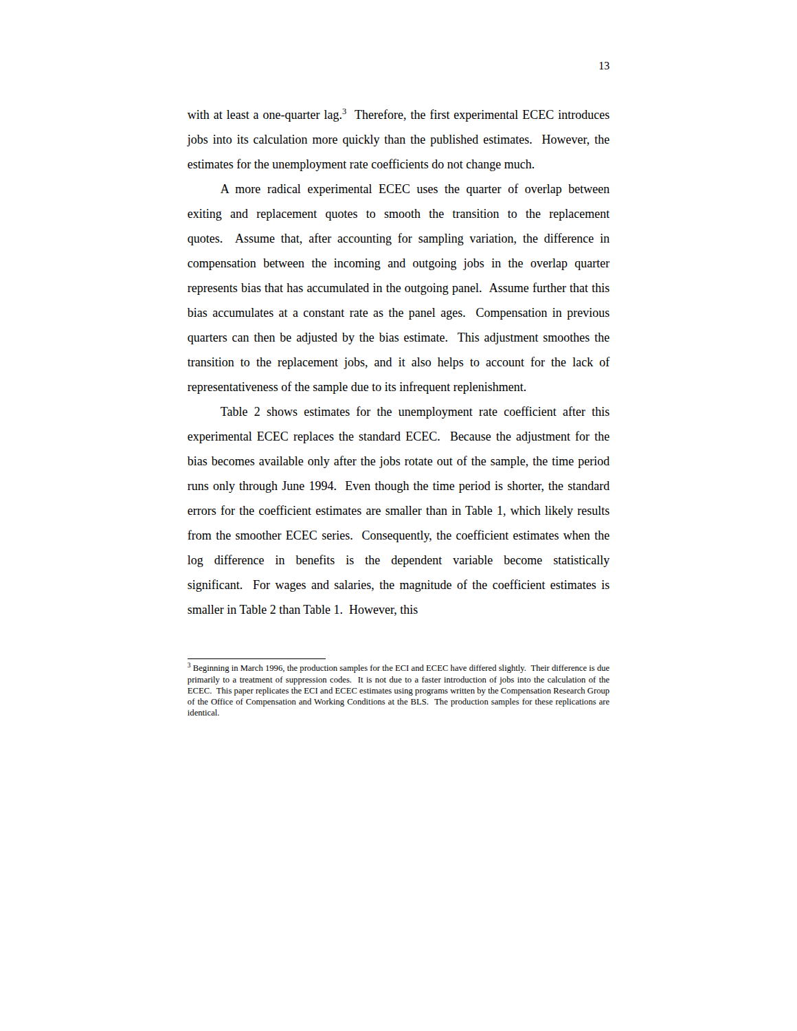13
with at least a one-quarter lag.3 Therefore, the first experimental ECEC introduces jobs into its calculation more quickly than the published estimates. However, the estimates for the unemployment rate coefficients do not change much.
A more radical experimental ECEC uses the quarter of overlap between exiting and replacement quotes to smooth the transition to the replacement quotes. Assume that, after accounting for sampling variation, the difference in compensation between the incoming and outgoing jobs in the overlap quarter represents bias that has accumulated in the outgoing panel. Assume further that this bias accumulates at a constant rate as the panel ages. Compensation in previous quarters can then be adjusted by the bias estimate. This adjustment smoothes the transition to the replacement jobs, and it also helps to account for the lack of representativeness of the sample due to its infrequent replenishment.
Table 2 shows estimates for the unemployment rate coefficient after this experimental ECEC replaces the standard ECEC. Because the adjustment for the bias becomes available only after the jobs rotate out of the sample, the time period runs only through June 1994. Even though the time period is shorter, the standard errors for the coefficient estimates are smaller than in Table 1, which likely results from the smoother ECEC series. Consequently, the coefficient estimates when the log difference in benefits is the dependent variable become statistically significant. For wages and salaries, the magnitude of the coefficient estimates is smaller in Table 2 than Table 1. However, this
3 Beginning in March 1996, the production samples for the ECI and ECEC have differed slightly. Their difference is due primarily to a treatment of suppression codes. It is not due to a faster introduction of jobs into the calculation of the ECEC. This paper replicates the ECI and ECEC estimates using programs written by the Compensation Research Group of the Office of Compensation and Working Conditions at the BLS. The production samples for these replications are identical.